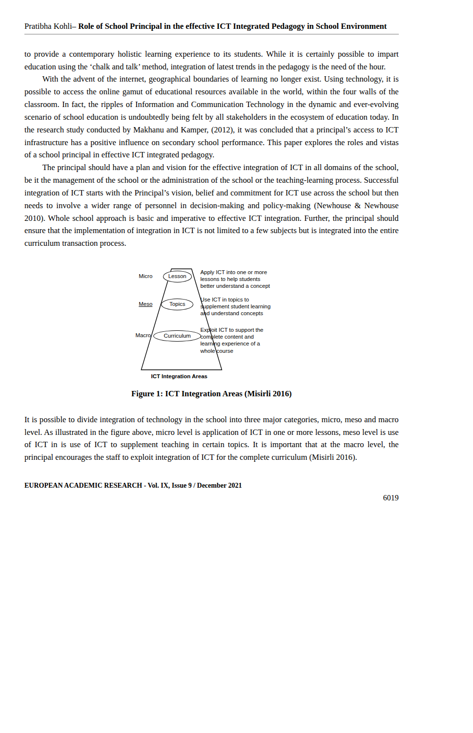Pratibha Kohli– Role of School Principal in the effective ICT Integrated Pedagogy in School Environment
to provide a contemporary holistic learning experience to its students. While it is certainly possible to impart education using the ‘chalk and talk’ method, integration of latest trends in the pedagogy is the need of the hour.
With the advent of the internet, geographical boundaries of learning no longer exist. Using technology, it is possible to access the online gamut of educational resources available in the world, within the four walls of the classroom. In fact, the ripples of Information and Communication Technology in the dynamic and ever-evolving scenario of school education is undoubtedly being felt by all stakeholders in the ecosystem of education today. In the research study conducted by Makhanu and Kamper, (2012), it was concluded that a principal’s access to ICT infrastructure has a positive influence on secondary school performance. This paper explores the roles and vistas of a school principal in effective ICT integrated pedagogy.
The principal should have a plan and vision for the effective integration of ICT in all domains of the school, be it the management of the school or the administration of the school or the teaching-learning process. Successful integration of ICT starts with the Principal’s vision, belief and commitment for ICT use across the school but then needs to involve a wider range of personnel in decision-making and policy-making (Newhouse & Newhouse 2010). Whole school approach is basic and imperative to effective ICT integration. Further, the principal should ensure that the implementation of integration in ICT is not limited to a few subjects but is integrated into the entire curriculum transaction process.
Micro Meso Macro
Lesson
Topics
Curriculum
Apply ICT into one or more lessons to help students better understand a concept
Use ICT in topics to supplement student learning and understand concepts
Exploit ICT to support the complete content and learning experience of a whole course
ICT Integration Areas
Figure 1: ICT Integration Areas (Misirli 2016)
It is possible to divide integration of technology in the school into three major categories, micro, meso and macro level. As illustrated in the figure above, micro level is application of ICT in one or more lessons, meso level is use of ICT in is use of ICT to supplement teaching in certain topics. It is important that at the macro level, the principal encourages the staff to exploit integration of ICT for the complete curriculum (Misirli 2016).
EUROPEAN ACADEMIC RESEARCH - Vol. IX, Issue 9 / December 2021 6019